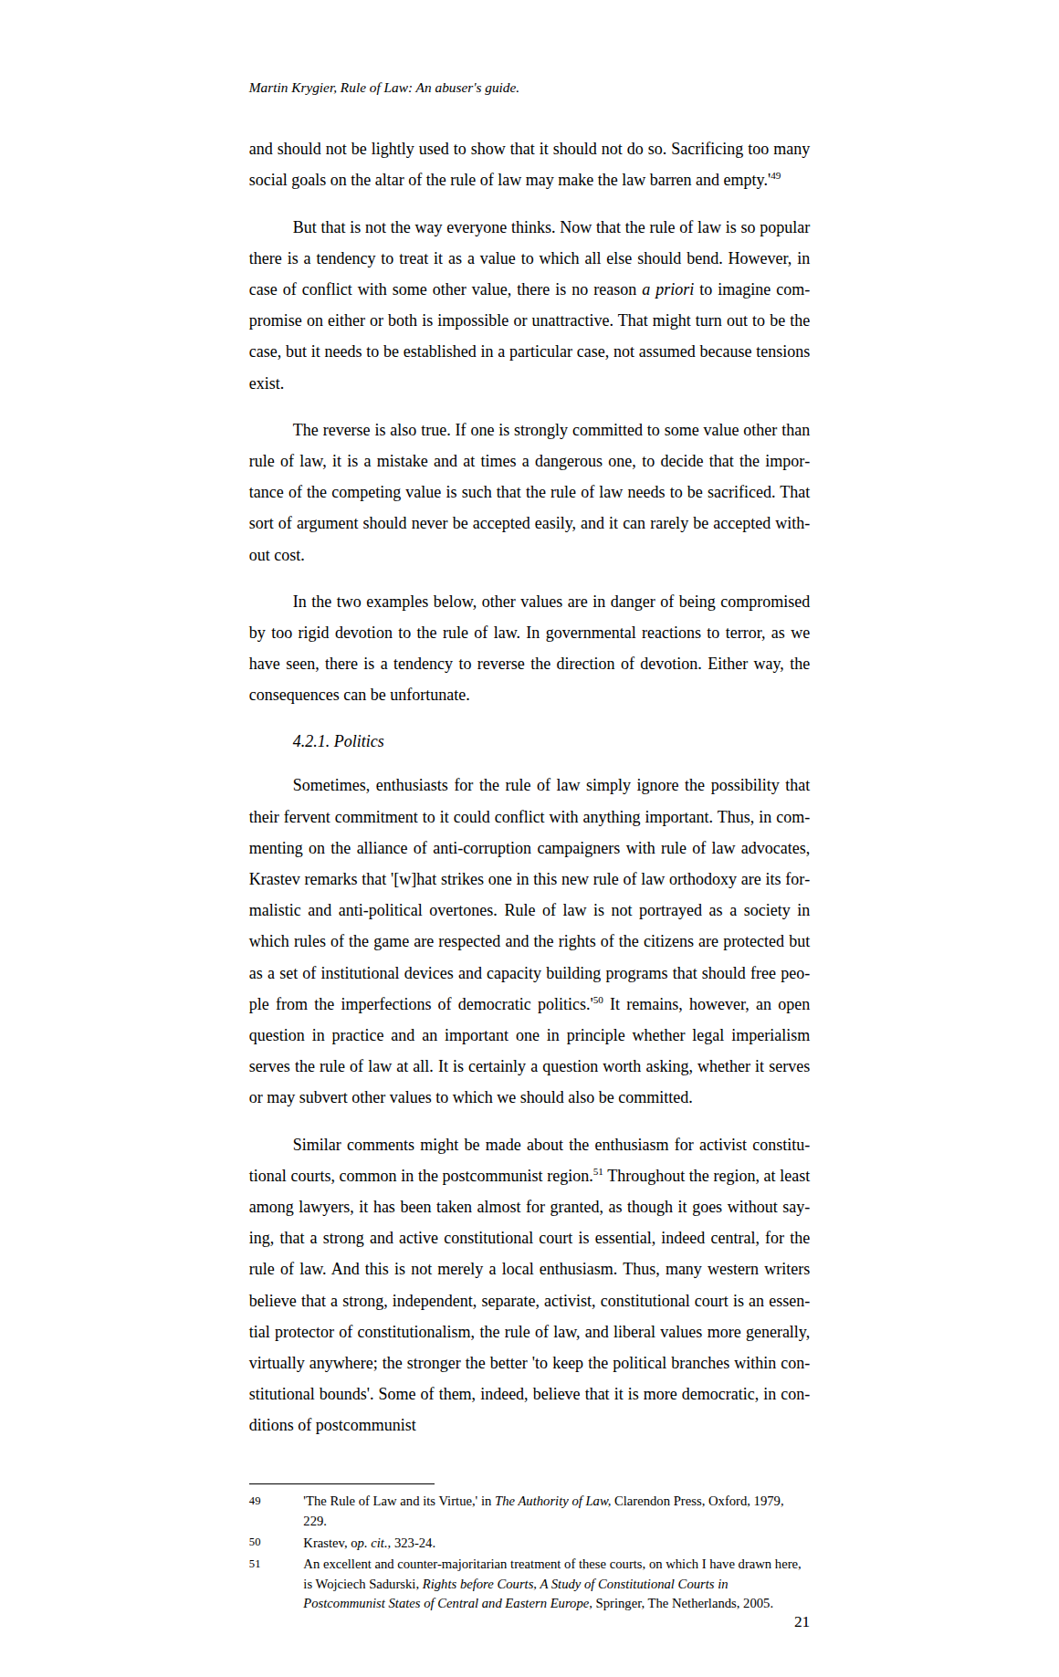Martin Krygier, Rule of Law: An abuser's guide.
and should not be lightly used to show that it should not do so. Sacrificing too many social goals on the altar of the rule of law may make the law barren and empty.'49
But that is not the way everyone thinks. Now that the rule of law is so popular there is a tendency to treat it as a value to which all else should bend. However, in case of conflict with some other value, there is no reason a priori to imagine compromise on either or both is impossible or unattractive. That might turn out to be the case, but it needs to be established in a particular case, not assumed because tensions exist.
The reverse is also true. If one is strongly committed to some value other than rule of law, it is a mistake and at times a dangerous one, to decide that the importance of the competing value is such that the rule of law needs to be sacrificed. That sort of argument should never be accepted easily, and it can rarely be accepted without cost.
In the two examples below, other values are in danger of being compromised by too rigid devotion to the rule of law. In governmental reactions to terror, as we have seen, there is a tendency to reverse the direction of devotion. Either way, the consequences can be unfortunate.
4.2.1. Politics
Sometimes, enthusiasts for the rule of law simply ignore the possibility that their fervent commitment to it could conflict with anything important. Thus, in commenting on the alliance of anti-corruption campaigners with rule of law advocates, Krastev remarks that '[w]hat strikes one in this new rule of law orthodoxy are its formalistic and anti-political overtones. Rule of law is not portrayed as a society in which rules of the game are respected and the rights of the citizens are protected but as a set of institutional devices and capacity building programs that should free people from the imperfections of democratic politics.'50 It remains, however, an open question in practice and an important one in principle whether legal imperialism serves the rule of law at all. It is certainly a question worth asking, whether it serves or may subvert other values to which we should also be committed.
Similar comments might be made about the enthusiasm for activist constitutional courts, common in the postcommunist region.51 Throughout the region, at least among lawyers, it has been taken almost for granted, as though it goes without saying, that a strong and active constitutional court is essential, indeed central, for the rule of law. And this is not merely a local enthusiasm. Thus, many western writers believe that a strong, independent, separate, activist, constitutional court is an essential protector of constitutionalism, the rule of law, and liberal values more generally, virtually anywhere; the stronger the better 'to keep the political branches within constitutional bounds'. Some of them, indeed, believe that it is more democratic, in conditions of postcommunist
49
'The Rule of Law and its Virtue,' in The Authority of Law, Clarendon Press, Oxford, 1979, 229.
50
Krastev, op. cit., 323-24.
51
An excellent and counter-majoritarian treatment of these courts, on which I have drawn here, is Wojciech Sadurski, Rights before Courts, A Study of Constitutional Courts in Postcommunist States of Central and Eastern Europe, Springer, The Netherlands, 2005.
21